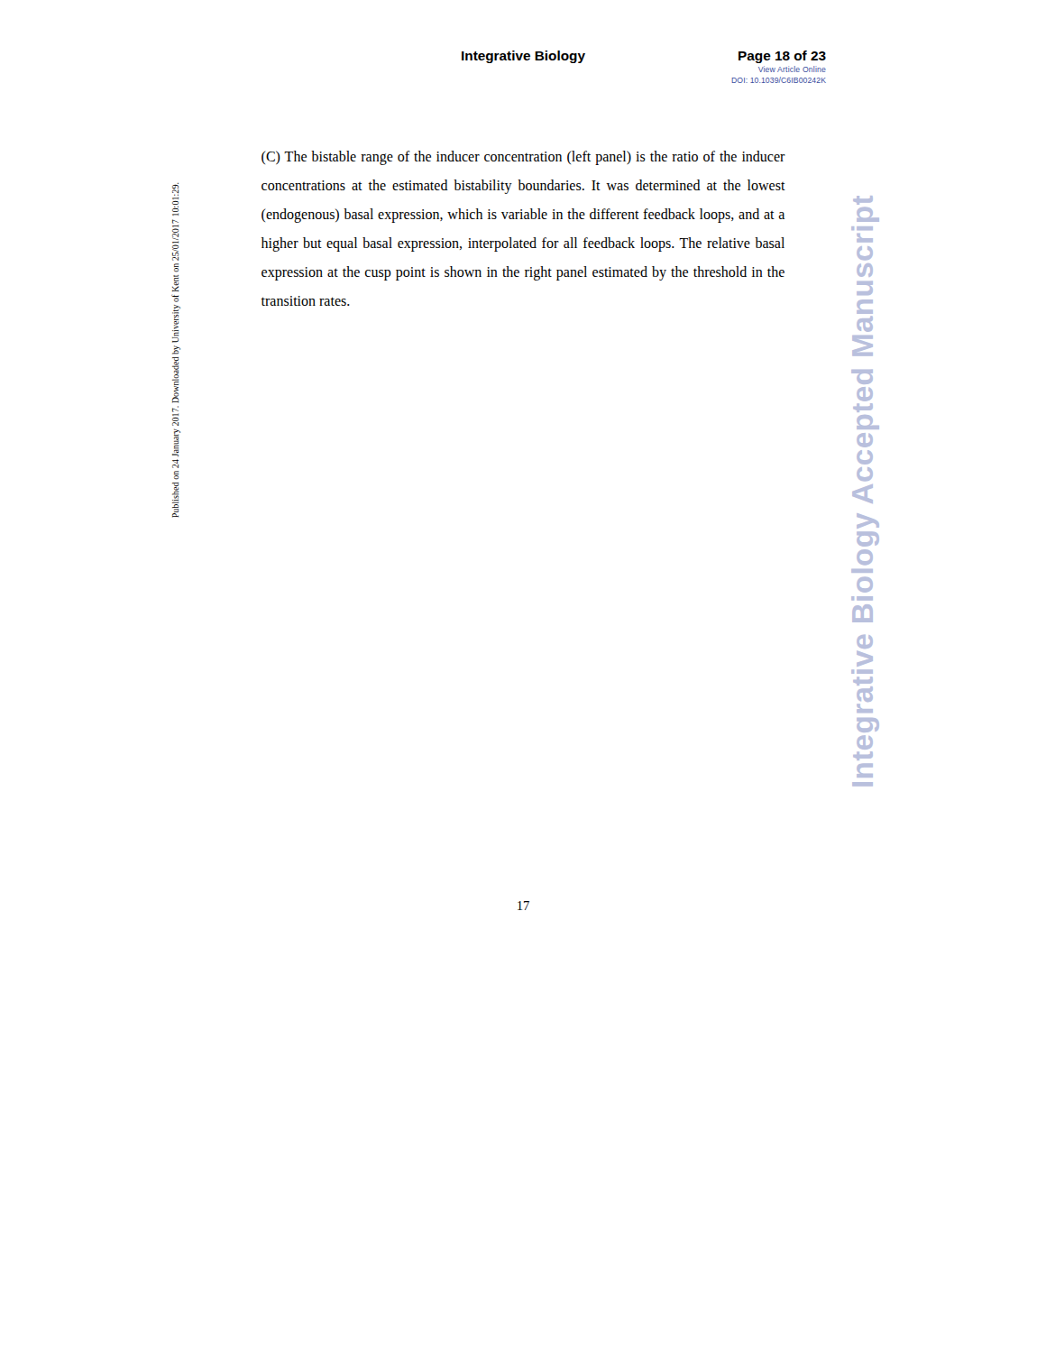Integrative Biology
Page 18 of 23
View Article Online
DOI: 10.1039/C6IB00242K
Published on 24 January 2017. Downloaded by University of Kent on 25/01/2017 10:01:29.
Integrative Biology Accepted Manuscript
(C) The bistable range of the inducer concentration (left panel) is the ratio of the inducer concentrations at the estimated bistability boundaries. It was determined at the lowest (endogenous) basal expression, which is variable in the different feedback loops, and at a higher but equal basal expression, interpolated for all feedback loops. The relative basal expression at the cusp point is shown in the right panel estimated by the threshold in the transition rates.
17